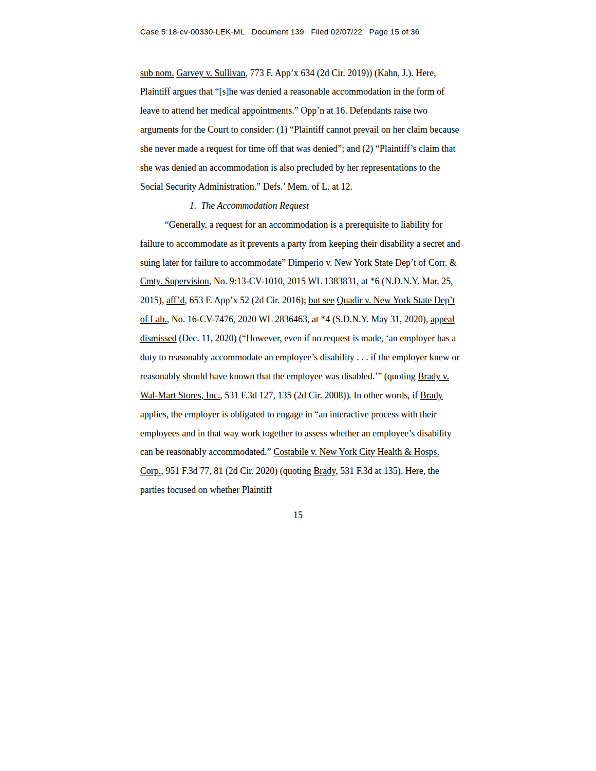Case 5:18-cv-00330-LEK-ML Document 139 Filed 02/07/22 Page 15 of 36
sub nom. Garvey v. Sullivan, 773 F. App’x 634 (2d Cir. 2019)) (Kahn, J.). Here, Plaintiff argues that “[s]he was denied a reasonable accommodation in the form of leave to attend her medical appointments.” Opp’n at 16. Defendants raise two arguments for the Court to consider: (1) “Plaintiff cannot prevail on her claim because she never made a request for time off that was denied”; and (2) “Plaintiff’s claim that she was denied an accommodation is also precluded by her representations to the Social Security Administration.” Defs.’ Mem. of L. at 12.
1. The Accommodation Request
“Generally, a request for an accommodation is a prerequisite to liability for failure to accommodate as it prevents a party from keeping their disability a secret and suing later for failure to accommodate” Dimperio v. New York State Dep’t of Corr. & Cmty. Supervision, No. 9:13-CV-1010, 2015 WL 1383831, at *6 (N.D.N.Y. Mar. 25, 2015), aff’d, 653 F. App’x 52 (2d Cir. 2016); but see Quadir v. New York State Dep’t of Lab., No. 16-CV-7476, 2020 WL 2836463, at *4 (S.D.N.Y. May 31, 2020), appeal dismissed (Dec. 11, 2020) (“However, even if no request is made, ‘an employer has a duty to reasonably accommodate an employee’s disability . . . if the employer knew or reasonably should have known that the employee was disabled.’” (quoting Brady v. Wal-Mart Stores, Inc., 531 F.3d 127, 135 (2d Cir. 2008)). In other words, if Brady applies, the employer is obligated to engage in “an interactive process with their employees and in that way work together to assess whether an employee’s disability can be reasonably accommodated.” Costabile v. New York City Health & Hosps. Corp., 951 F.3d 77, 81 (2d Cir. 2020) (quoting Brady, 531 F.3d at 135). Here, the parties focused on whether Plaintiff
15